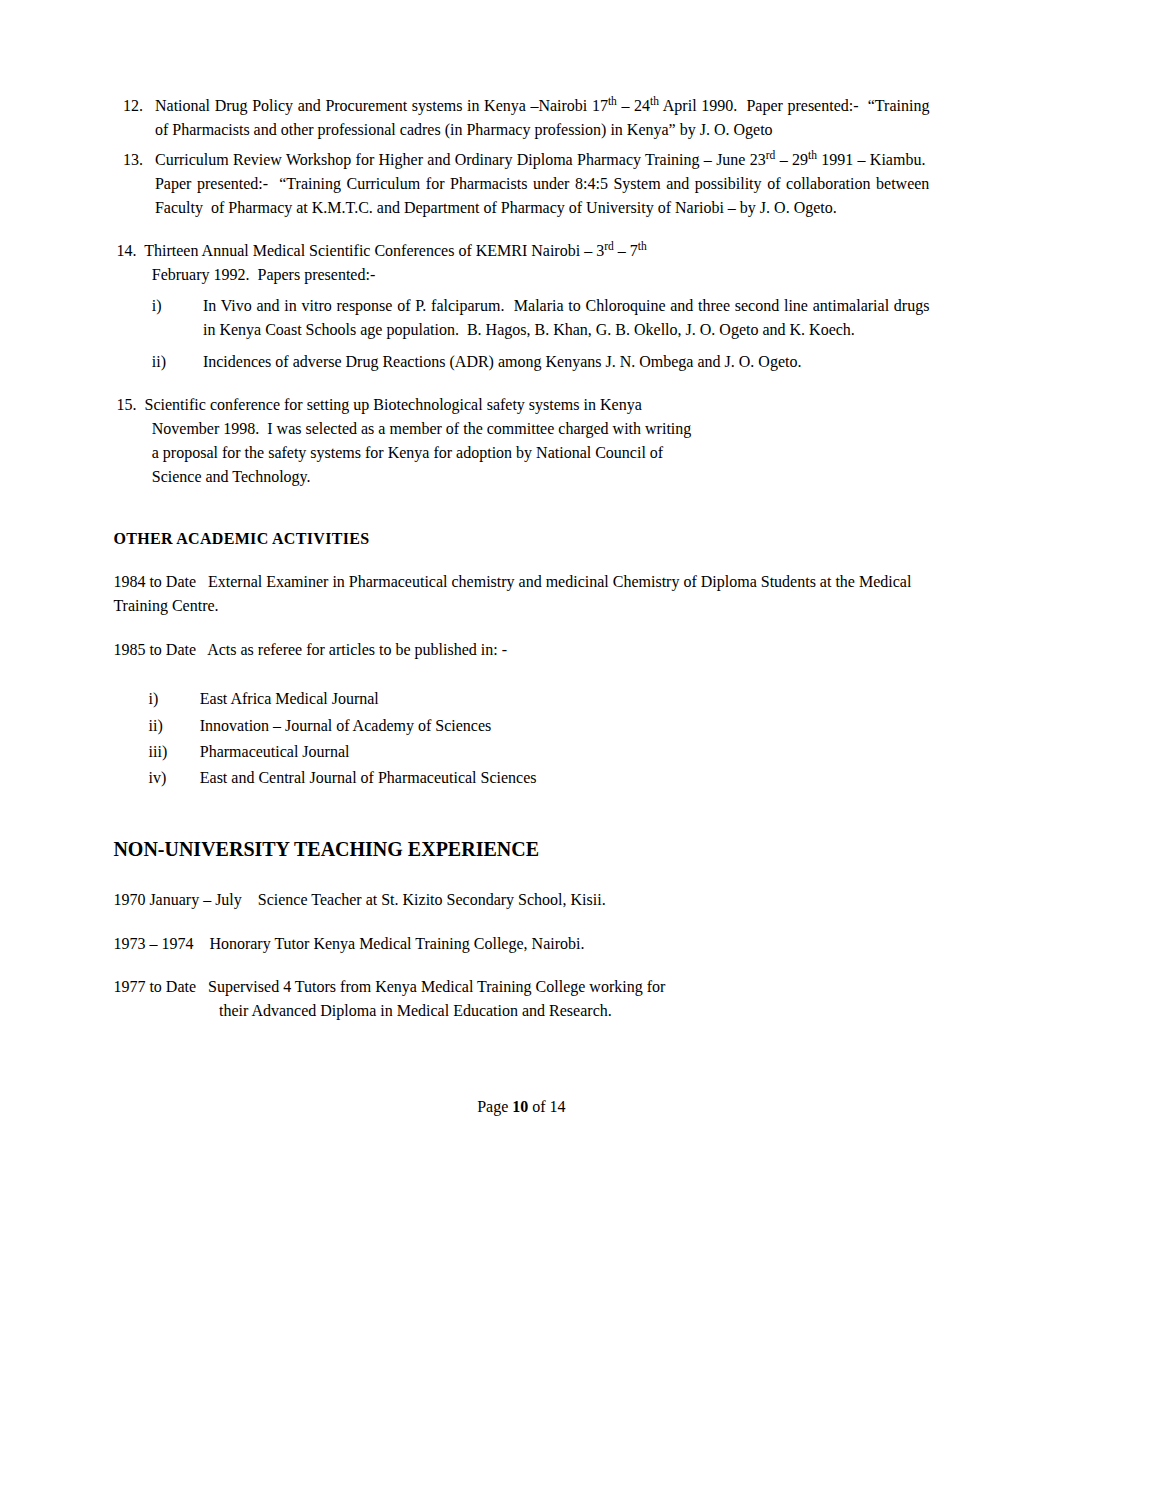12. National Drug Policy and Procurement systems in Kenya –Nairobi 17th – 24th April 1990. Paper presented:- “Training of Pharmacists and other professional cadres (in Pharmacy profession) in Kenya” by J. O. Ogeto
13. Curriculum Review Workshop for Higher and Ordinary Diploma Pharmacy Training – June 23rd – 29th 1991 – Kiambu. Paper presented:- “Training Curriculum for Pharmacists under 8:4:5 System and possibility of collaboration between Faculty of Pharmacy at K.M.T.C. and Department of Pharmacy of University of Nariobi – by J. O. Ogeto.
14. Thirteen Annual Medical Scientific Conferences of KEMRI Nairobi – 3rd – 7th February 1992. Papers presented:-
i) In Vivo and in vitro response of P. falciparum. Malaria to Chloroquine and three second line antimalarial drugs in Kenya Coast Schools age population. B. Hagos, B. Khan, G. B. Okello, J. O. Ogeto and K. Koech.
ii) Incidences of adverse Drug Reactions (ADR) among Kenyans J. N. Ombega and J. O. Ogeto.
15. Scientific conference for setting up Biotechnological safety systems in Kenya November 1998. I was selected as a member of the committee charged with writing a proposal for the safety systems for Kenya for adoption by National Council of Science and Technology.
OTHER ACADEMIC ACTIVITIES
1984 to Date External Examiner in Pharmaceutical chemistry and medicinal Chemistry of Diploma Students at the Medical Training Centre.
1985 to Date Acts as referee for articles to be published in: -
i) East Africa Medical Journal
ii) Innovation – Journal of Academy of Sciences
iii) Pharmaceutical Journal
iv) East and Central Journal of Pharmaceutical Sciences
NON-UNIVERSITY TEACHING EXPERIENCE
1970 January – July Science Teacher at St. Kizito Secondary School, Kisii.
1973 – 1974 Honorary Tutor Kenya Medical Training College, Nairobi.
1977 to Date Supervised 4 Tutors from Kenya Medical Training College working for their Advanced Diploma in Medical Education and Research.
Page 10 of 14